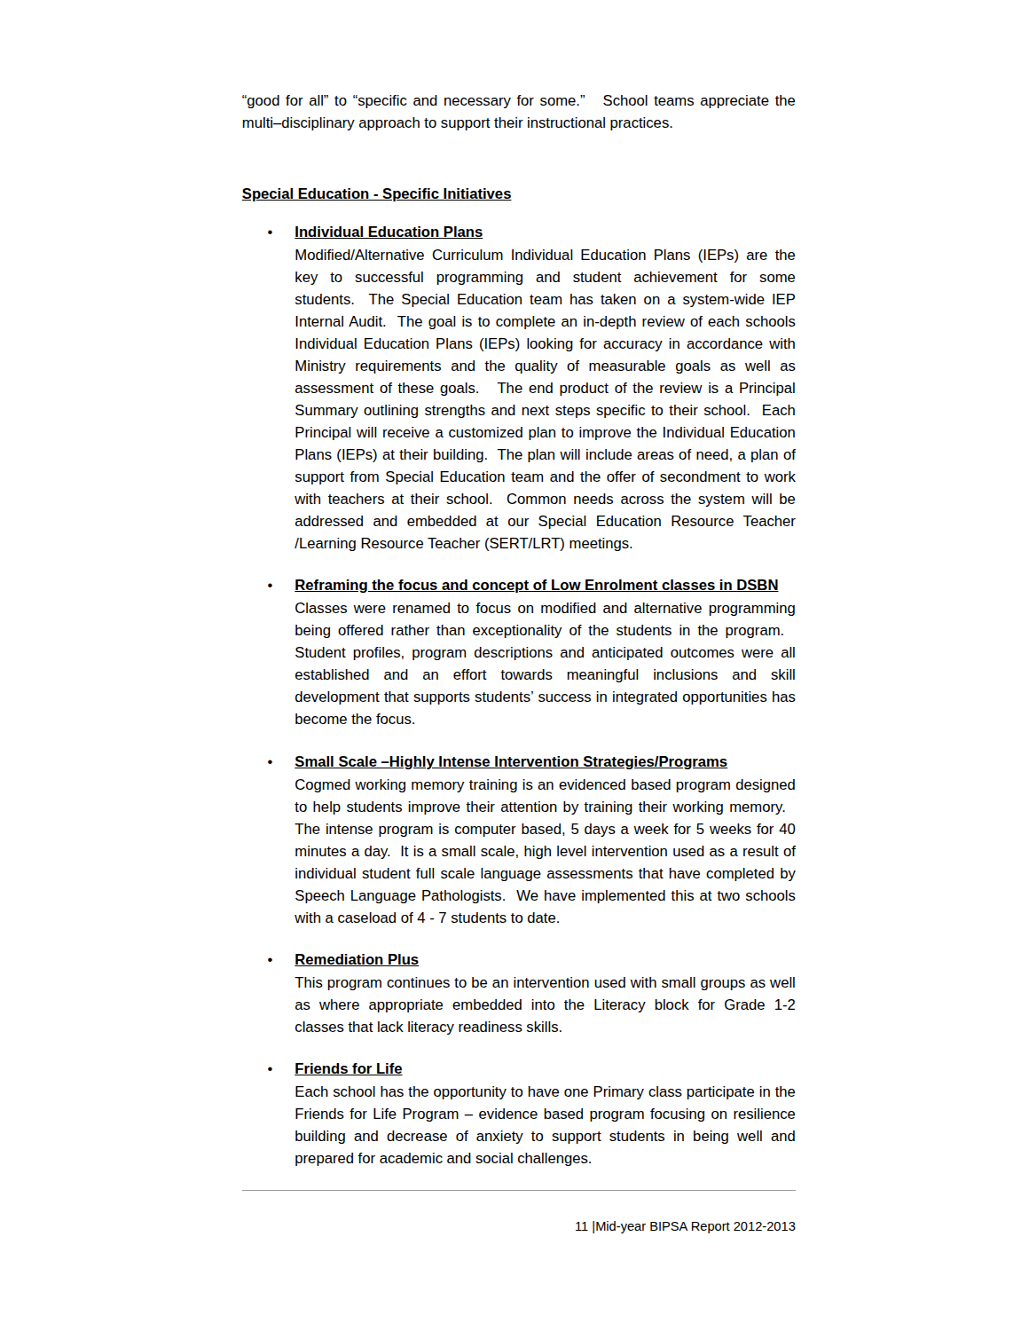“good for all” to “specific and necessary for some.” School teams appreciate the multi–disciplinary approach to support their instructional practices.
Special Education - Specific Initiatives
Individual Education Plans
Modified/Alternative Curriculum Individual Education Plans (IEPs) are the key to successful programming and student achievement for some students. The Special Education team has taken on a system-wide IEP Internal Audit. The goal is to complete an in-depth review of each schools Individual Education Plans (IEPs) looking for accuracy in accordance with Ministry requirements and the quality of measurable goals as well as assessment of these goals. The end product of the review is a Principal Summary outlining strengths and next steps specific to their school. Each Principal will receive a customized plan to improve the Individual Education Plans (IEPs) at their building. The plan will include areas of need, a plan of support from Special Education team and the offer of secondment to work with teachers at their school. Common needs across the system will be addressed and embedded at our Special Education Resource Teacher /Learning Resource Teacher (SERT/LRT) meetings.
Reframing the focus and concept of Low Enrolment classes in DSBN
Classes were renamed to focus on modified and alternative programming being offered rather than exceptionality of the students in the program. Student profiles, program descriptions and anticipated outcomes were all established and an effort towards meaningful inclusions and skill development that supports students’ success in integrated opportunities has become the focus.
Small Scale –Highly Intense Intervention Strategies/Programs
Cogmed working memory training is an evidenced based program designed to help students improve their attention by training their working memory. The intense program is computer based, 5 days a week for 5 weeks for 40 minutes a day. It is a small scale, high level intervention used as a result of individual student full scale language assessments that have completed by Speech Language Pathologists. We have implemented this at two schools with a caseload of 4 - 7 students to date.
Remediation Plus
This program continues to be an intervention used with small groups as well as where appropriate embedded into the Literacy block for Grade 1-2 classes that lack literacy readiness skills.
Friends for Life
Each school has the opportunity to have one Primary class participate in the Friends for Life Program – evidence based program focusing on resilience building and decrease of anxiety to support students in being well and prepared for academic and social challenges.
11 |Mid-year BIPSA Report 2012-2013